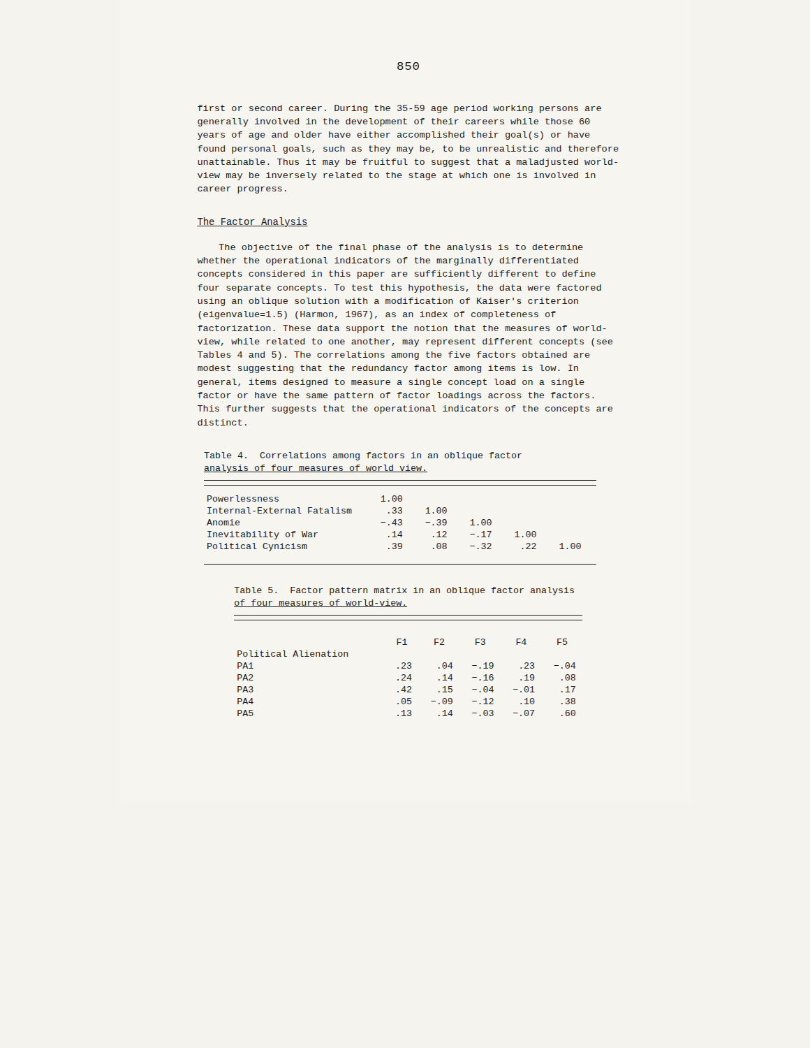850
first or second career. During the 35-59 age period working persons are generally involved in the development of their careers while those 60 years of age and older have either accomplished their goal(s) or have found personal goals, such as they may be, to be unrealistic and therefore unattainable. Thus it may be fruitful to suggest that a maladjusted world-view may be inversely related to the stage at which one is involved in career progress.
The Factor Analysis
The objective of the final phase of the analysis is to determine whether the operational indicators of the marginally differentiated concepts considered in this paper are sufficiently different to define four separate concepts. To test this hypothesis, the data were factored using an oblique solution with a modification of Kaiser's criterion (eigenvalue=1.5) (Harmon, 1967), as an index of completeness of factorization. These data support the notion that the measures of world-view, while related to one another, may represent different concepts (see Tables 4 and 5). The correlations among the five factors obtained are modest suggesting that the redundancy factor among items is low. In general, items designed to measure a single concept load on a single factor or have the same pattern of factor loadings across the factors. This further suggests that the operational indicators of the concepts are distinct.
Table 4. Correlations among factors in an oblique factor analysis of four measures of world view.
| Powerlessness | 1.00 | | | | |
| Internal-External Fatalism | .33 | 1.00 | | | |
| Anomie | −.43 | −.39 | 1.00 | | |
| Inevitability of War | .14 | .12 | −.17 | 1.00 | |
| Political Cynicism | .39 | .08 | −.32 | .22 | 1.00 |
Table 5. Factor pattern matrix in an oblique factor analysis of four measures of world-view.
| | F1 | F2 | F3 | F4 | F5 |
| Political Alienation | | | | | |
| PA1 | .23 | .04 | −.19 | .23 | −.04 |
| PA2 | .24 | .14 | −.16 | .19 | .08 |
| PA3 | .42 | .15 | −.04 | −.01 | .17 |
| PA4 | .05 | −.09 | −.12 | .10 | .38 |
| PA5 | .13 | .14 | −.03 | −.07 | .60 |